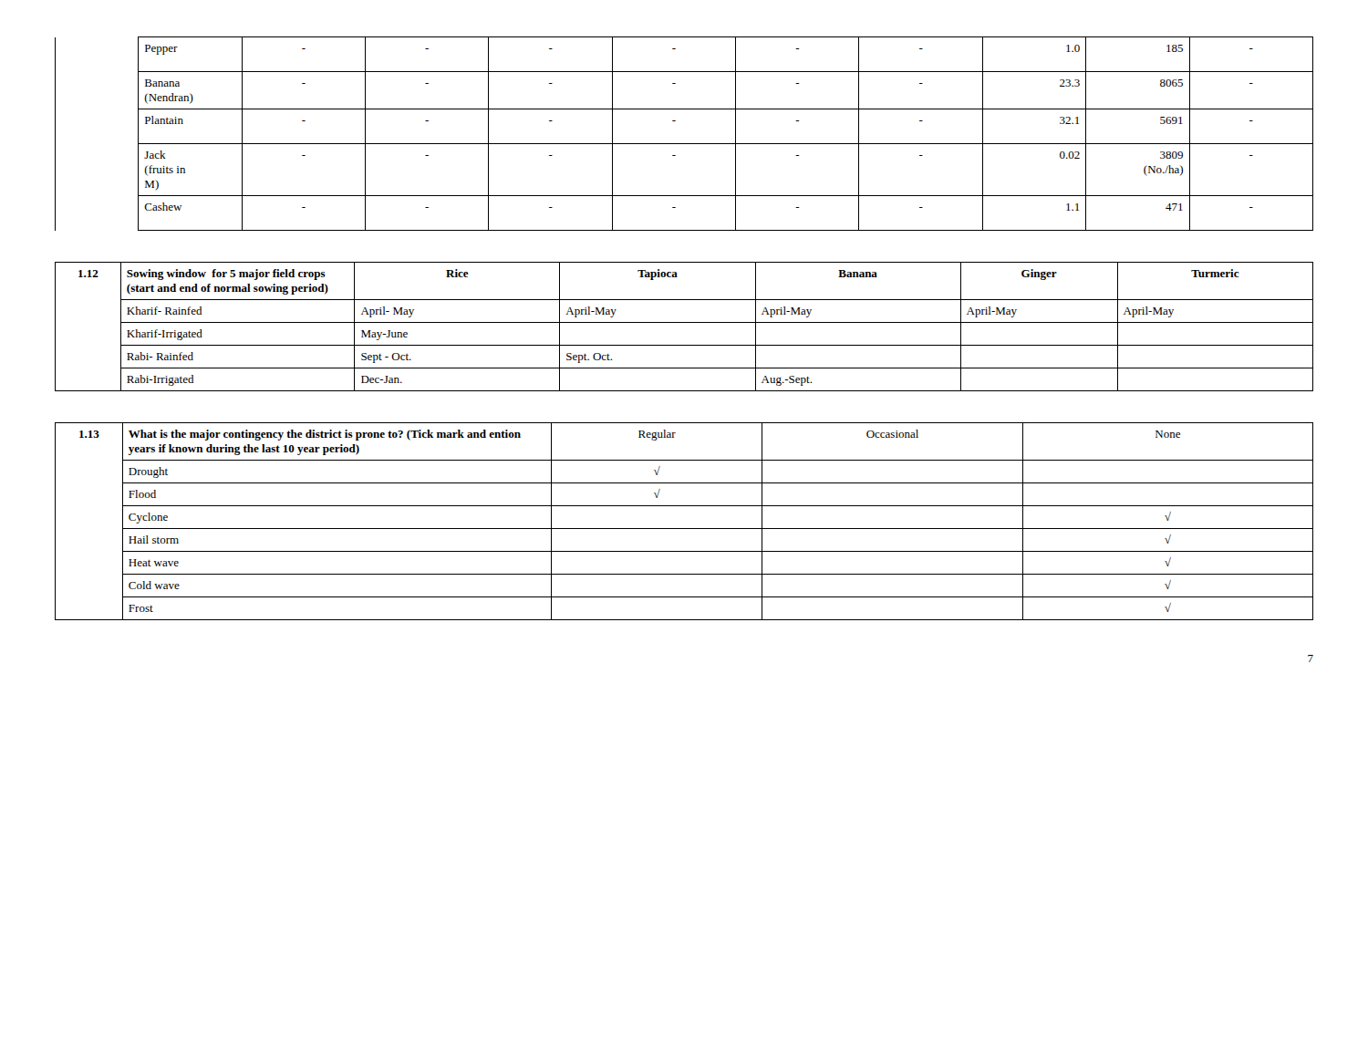| | Pepper | - | - | - | - | - | - | 1.0 | 185 | - |
| Banana (Nendran) | - | - | - | - | - | - | 23.3 | 8065 | - |
| Plantain | - | - | - | - | - | - | 32.1 | 5691 | - |
| Jack (fruits in M) | - | - | - | - | - | - | 0.02 | 3809 (No./ha) | - |
| Cashew | - | - | - | - | - | - | 1.1 | 471 | - |
| 1.12 | Sowing window for 5 major field crops (start and end of normal sowing period) | Rice | Tapioca | Banana | Ginger | Turmeric |
| Kharif- Rainfed | April- May | April-May | April-May | April-May | April-May |
| Kharif-Irrigated | May-June | | | | |
| Rabi- Rainfed | Sept - Oct. | Sept. Oct. | | | |
| Rabi-Irrigated | Dec-Jan. | | Aug.-Sept. | | |
| 1.13 | What is the major contingency the district is prone to? (Tick mark and ention years if known during the last 10 year period) | Regular | Occasional | None |
| Drought | √ | | |
| Flood | √ | | |
| Cyclone | | | √ |
| Hail storm | | | √ |
| Heat wave | | | √ |
| Cold wave | | | √ |
| Frost | | | √ |
7